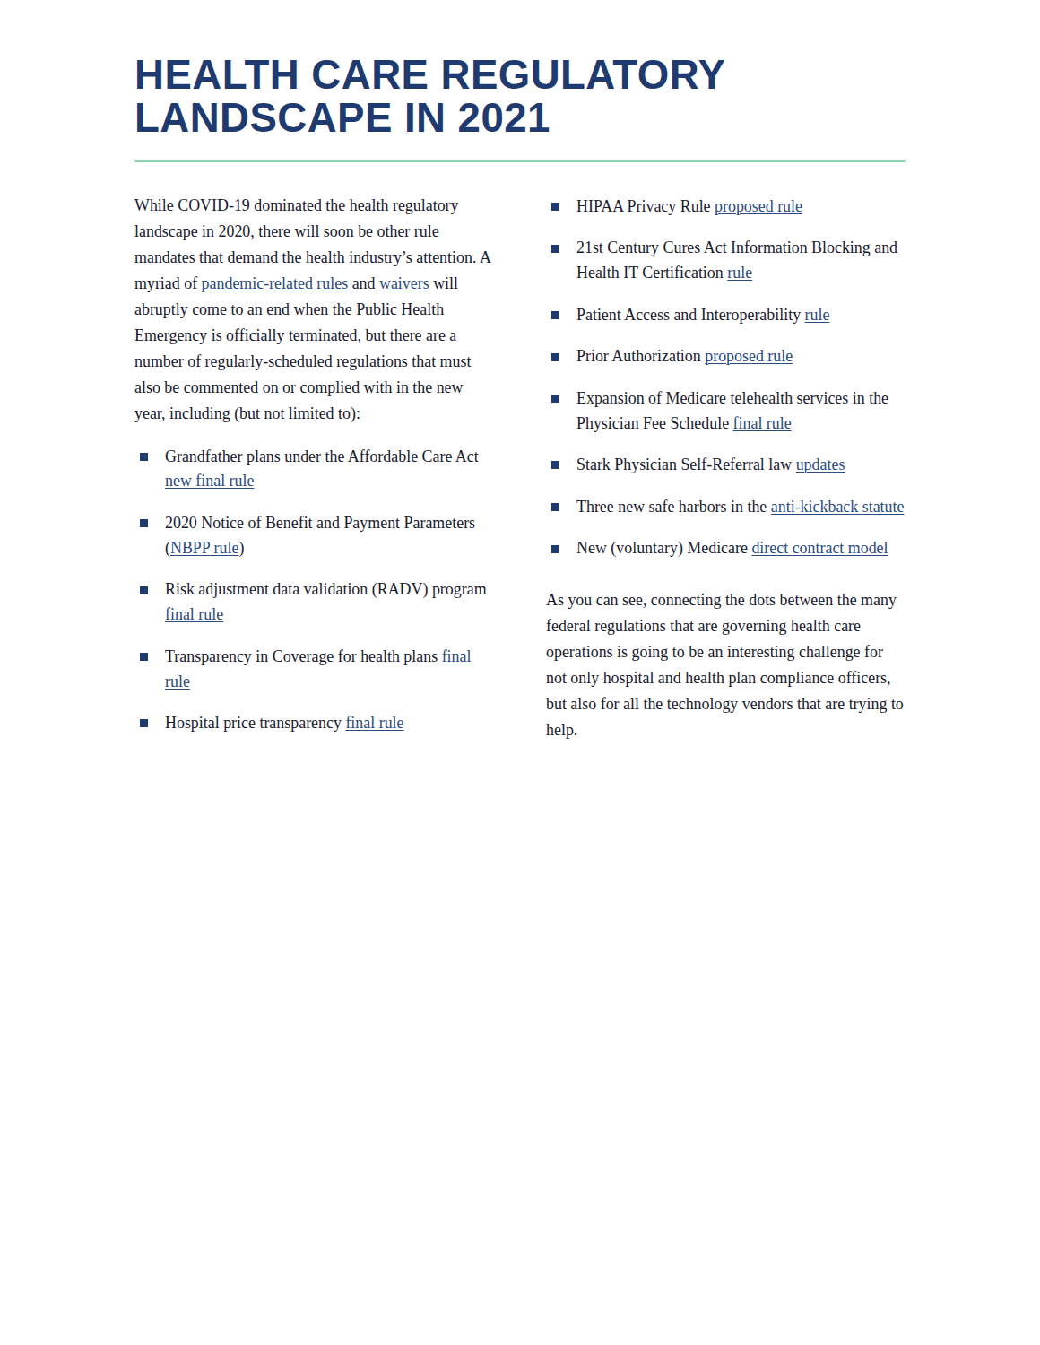Health Care Regulatory Landscape in 2021
While COVID-19 dominated the health regulatory landscape in 2020, there will soon be other rule mandates that demand the health industry’s attention. A myriad of pandemic-related rules and waivers will abruptly come to an end when the Public Health Emergency is officially terminated, but there are a number of regularly-scheduled regulations that must also be commented on or complied with in the new year, including (but not limited to):
Grandfather plans under the Affordable Care Act new final rule
2020 Notice of Benefit and Payment Parameters (NBPP rule)
Risk adjustment data validation (RADV) program final rule
Transparency in Coverage for health plans final rule
Hospital price transparency final rule
HIPAA Privacy Rule proposed rule
21st Century Cures Act Information Blocking and Health IT Certification rule
Patient Access and Interoperability rule
Prior Authorization proposed rule
Expansion of Medicare telehealth services in the Physician Fee Schedule final rule
Stark Physician Self-Referral law updates
Three new safe harbors in the anti-kickback statute
New (voluntary) Medicare direct contract model
As you can see, connecting the dots between the many federal regulations that are governing health care operations is going to be an interesting challenge for not only hospital and health plan compliance officers, but also for all the technology vendors that are trying to help.